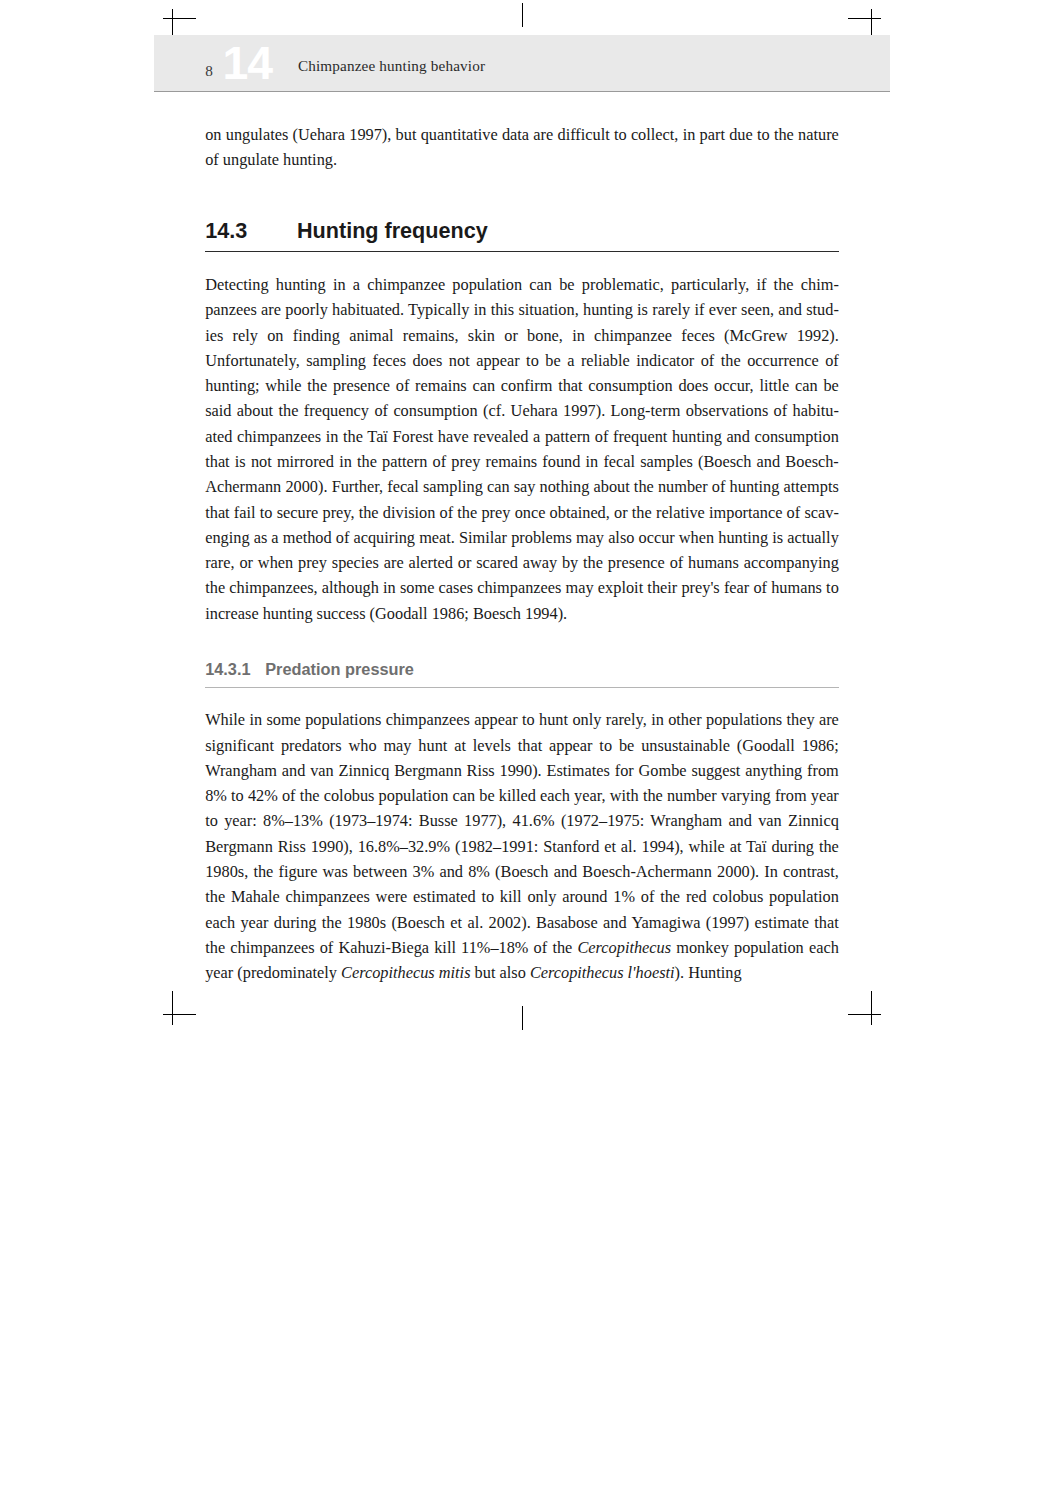8 14 Chimpanzee hunting behavior
on ungulates (Uehara 1997), but quantitative data are difficult to collect, in part due to the nature of ungulate hunting.
14.3 Hunting frequency
Detecting hunting in a chimpanzee population can be problematic, particularly, if the chimpanzees are poorly habituated. Typically in this situation, hunting is rarely if ever seen, and studies rely on finding animal remains, skin or bone, in chimpanzee feces (McGrew 1992). Unfortunately, sampling feces does not appear to be a reliable indicator of the occurrence of hunting; while the presence of remains can confirm that consumption does occur, little can be said about the frequency of consumption (cf. Uehara 1997). Long-term observations of habituated chimpanzees in the Taï Forest have revealed a pattern of frequent hunting and consumption that is not mirrored in the pattern of prey remains found in fecal samples (Boesch and Boesch-Achermann 2000). Further, fecal sampling can say nothing about the number of hunting attempts that fail to secure prey, the division of the prey once obtained, or the relative importance of scavenging as a method of acquiring meat. Similar problems may also occur when hunting is actually rare, or when prey species are alerted or scared away by the presence of humans accompanying the chimpanzees, although in some cases chimpanzees may exploit their prey's fear of humans to increase hunting success (Goodall 1986; Boesch 1994).
14.3.1 Predation pressure
While in some populations chimpanzees appear to hunt only rarely, in other populations they are significant predators who may hunt at levels that appear to be unsustainable (Goodall 1986; Wrangham and van Zinnicq Bergmann Riss 1990). Estimates for Gombe suggest anything from 8% to 42% of the colobus population can be killed each year, with the number varying from year to year: 8%–13% (1973–1974: Busse 1977), 41.6% (1972–1975: Wrangham and van Zinnicq Bergmann Riss 1990), 16.8%–32.9% (1982–1991: Stanford et al. 1994), while at Taï during the 1980s, the figure was between 3% and 8% (Boesch and Boesch-Achermann 2000). In contrast, the Mahale chimpanzees were estimated to kill only around 1% of the red colobus population each year during the 1980s (Boesch et al. 2002). Basabose and Yamagiwa (1997) estimate that the chimpanzees of Kahuzi-Biega kill 11%–18% of the Cercopithecus monkey population each year (predominately Cercopithecus mitis but also Cercopithecus l'hoesti). Hunting